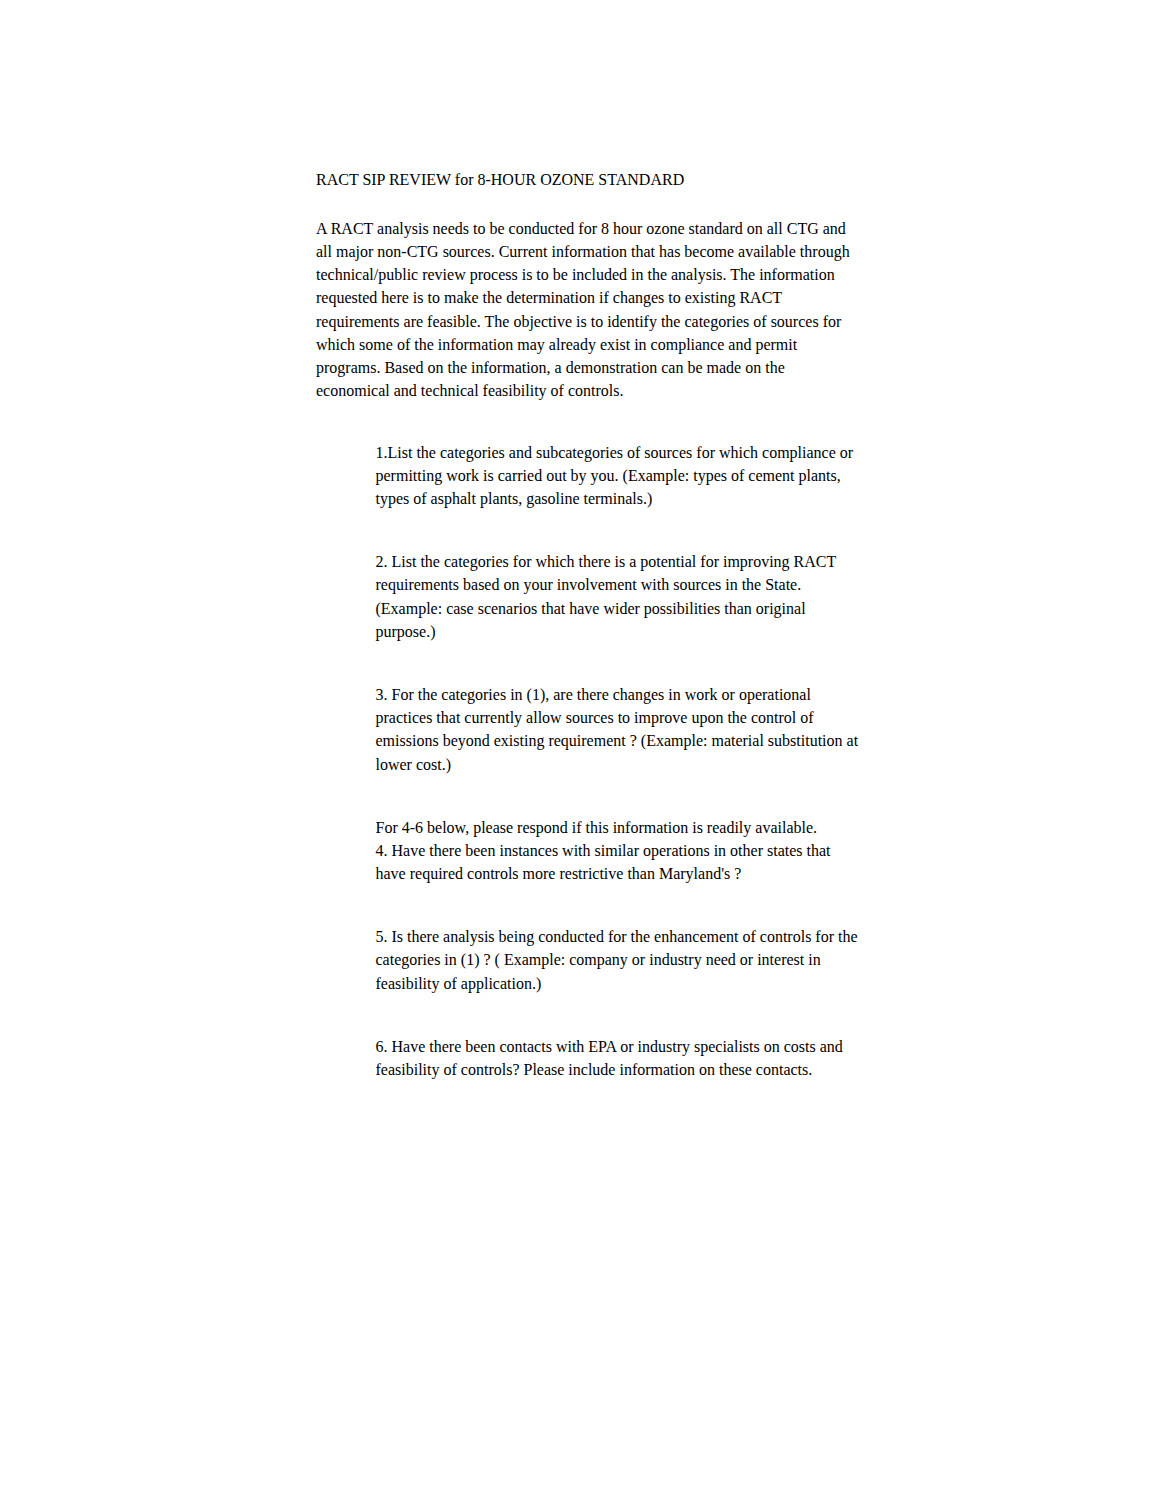RACT SIP REVIEW for 8-HOUR OZONE STANDARD
A RACT analysis needs to be conducted for 8 hour ozone standard on all CTG and all major non-CTG sources. Current information that has become available through technical/public review process is to be included in the analysis. The information requested here is to make the determination if changes to existing RACT requirements are feasible. The objective is to identify the categories of sources for which some of the information may already exist in compliance and permit programs. Based on the information, a demonstration can be made on the economical and technical feasibility of controls.
1.List the categories and subcategories of sources for which compliance or permitting work is carried out by you. (Example: types of cement plants, types of asphalt plants, gasoline terminals.)
2. List the categories for which there is a potential for improving RACT requirements based on your involvement with sources in the State. (Example: case scenarios that have wider possibilities than original purpose.)
3. For the categories in (1), are there changes in work or operational practices that currently allow sources to improve upon the control of emissions beyond existing requirement ? (Example: material substitution at lower cost.)
For 4-6 below, please respond if this information is readily available. 4. Have there been instances with similar operations in other states that have required controls more restrictive than Maryland's ?
5. Is there analysis being conducted for the enhancement of controls for the categories in (1) ? ( Example: company or industry need or interest in feasibility of application.)
6. Have there been contacts with EPA or industry specialists on costs and feasibility of controls? Please include information on these contacts.